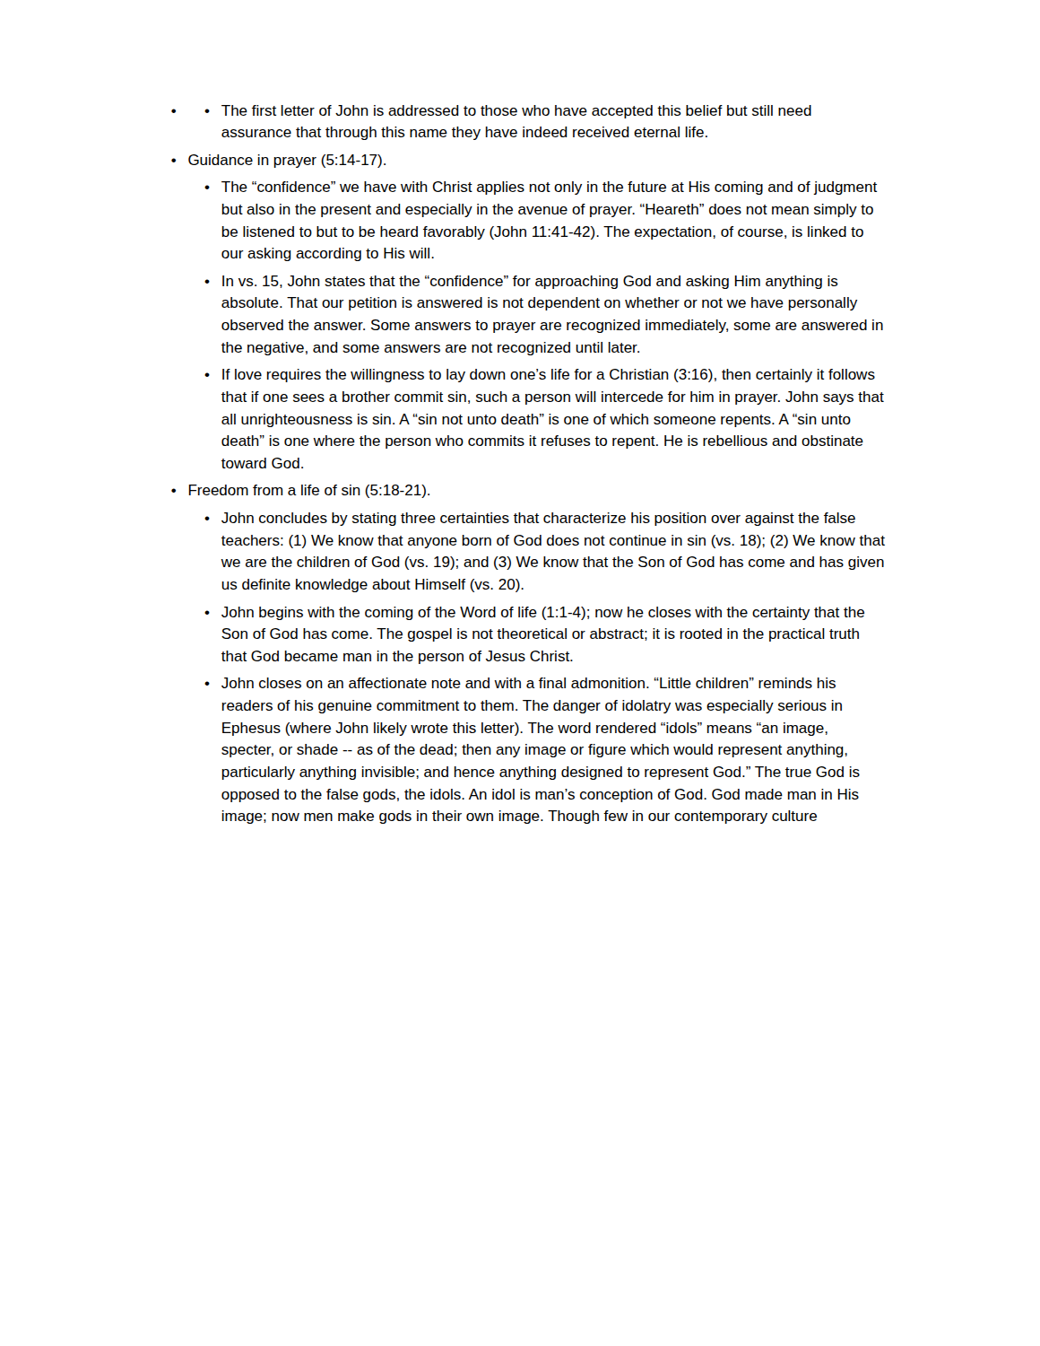The first letter of John is addressed to those who have accepted this belief but still need assurance that through this name they have indeed received eternal life.
Guidance in prayer (5:14-17).
The “confidence” we have with Christ applies not only in the future at His coming and of judgment but also in the present and especially in the avenue of prayer. “Heareth” does not mean simply to be listened to but to be heard favorably (John 11:41-42). The expectation, of course, is linked to our asking according to His will.
In vs. 15, John states that the “confidence” for approaching God and asking Him anything is absolute. That our petition is answered is not dependent on whether or not we have personally observed the answer. Some answers to prayer are recognized immediately, some are answered in the negative, and some answers are not recognized until later.
If love requires the willingness to lay down one’s life for a Christian (3:16), then certainly it follows that if one sees a brother commit sin, such a person will intercede for him in prayer. John says that all unrighteousness is sin. A “sin not unto death” is one of which someone repents. A “sin unto death” is one where the person who commits it refuses to repent. He is rebellious and obstinate toward God.
Freedom from a life of sin (5:18-21).
John concludes by stating three certainties that characterize his position over against the false teachers: (1) We know that anyone born of God does not continue in sin (vs. 18); (2) We know that we are the children of God (vs. 19); and (3) We know that the Son of God has come and has given us definite knowledge about Himself (vs. 20).
John begins with the coming of the Word of life (1:1-4); now he closes with the certainty that the Son of God has come. The gospel is not theoretical or abstract; it is rooted in the practical truth that God became man in the person of Jesus Christ.
John closes on an affectionate note and with a final admonition. “Little children” reminds his readers of his genuine commitment to them. The danger of idolatry was especially serious in Ephesus (where John likely wrote this letter). The word rendered “idols” means “an image, specter, or shade -- as of the dead; then any image or figure which would represent anything, particularly anything invisible; and hence anything designed to represent God.” The true God is opposed to the false gods, the idols. An idol is man’s conception of God. God made man in His image; now men make gods in their own image. Though few in our contemporary culture